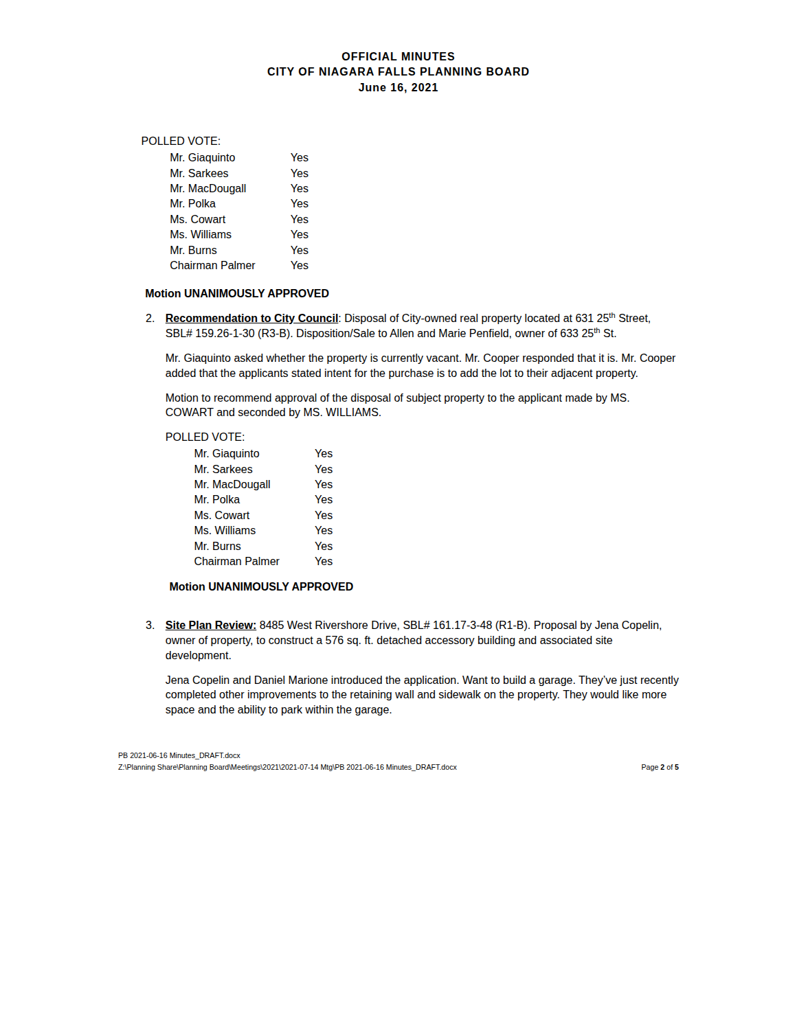OFFICIAL MINUTES
CITY OF NIAGARA FALLS PLANNING BOARD
June 16, 2021
POLLED VOTE:
| Mr. Giaquinto | Yes |
| Mr. Sarkees | Yes |
| Mr. MacDougall | Yes |
| Mr. Polka | Yes |
| Ms. Cowart | Yes |
| Ms. Williams | Yes |
| Mr. Burns | Yes |
| Chairman Palmer | Yes |
Motion UNANIMOUSLY APPROVED
Recommendation to City Council: Disposal of City-owned real property located at 631 25th Street, SBL# 159.26-1-30 (R3-B). Disposition/Sale to Allen and Marie Penfield, owner of 633 25th St.
Mr. Giaquinto asked whether the property is currently vacant. Mr. Cooper responded that it is. Mr. Cooper added that the applicants stated intent for the purchase is to add the lot to their adjacent property.
Motion to recommend approval of the disposal of subject property to the applicant made by MS. COWART and seconded by MS. WILLIAMS.
POLLED VOTE:
| Mr. Giaquinto | Yes |
| Mr. Sarkees | Yes |
| Mr. MacDougall | Yes |
| Mr. Polka | Yes |
| Ms. Cowart | Yes |
| Ms. Williams | Yes |
| Mr. Burns | Yes |
| Chairman Palmer | Yes |
Motion UNANIMOUSLY APPROVED
Site Plan Review: 8485 West Rivershore Drive, SBL# 161.17-3-48 (R1-B). Proposal by Jena Copelin, owner of property, to construct a 576 sq. ft. detached accessory building and associated site development.
Jena Copelin and Daniel Marione introduced the application. Want to build a garage. They’ve just recently completed other improvements to the retaining wall and sidewalk on the property. They would like more space and the ability to park within the garage.
PB 2021-06-16 Minutes_DRAFT.docx
Z:\Planning Share\Planning Board\Meetings\2021\2021-07-14 Mtg\PB 2021-06-16 Minutes_DRAFT.docx Page 2 of 5